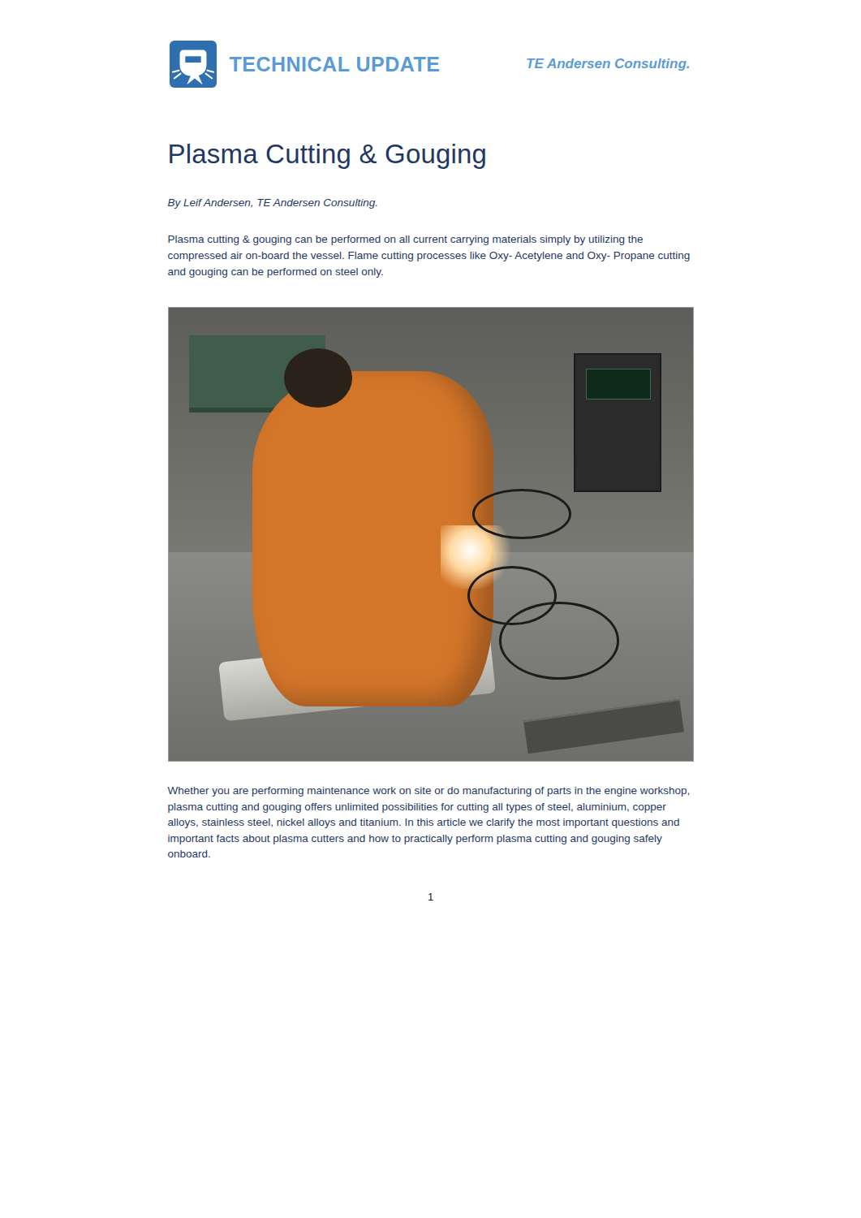TECHNICAL UPDATE
TE Andersen Consulting.
Plasma Cutting & Gouging
By Leif Andersen, TE Andersen Consulting.
Plasma cutting & gouging can be performed on all current carrying materials simply by utilizing the compressed air on-board the vessel. Flame cutting processes like Oxy- Acetylene and Oxy- Propane cutting and gouging can be performed on steel only.
Whether you are performing maintenance work on site or do manufacturing of parts in the engine workshop, plasma cutting and gouging offers unlimited possibilities for cutting all types of steel, aluminium, copper alloys, stainless steel, nickel alloys and titanium. In this article we clarify the most important questions and important facts about plasma cutters and how to practically perform plasma cutting and gouging safely onboard.
1